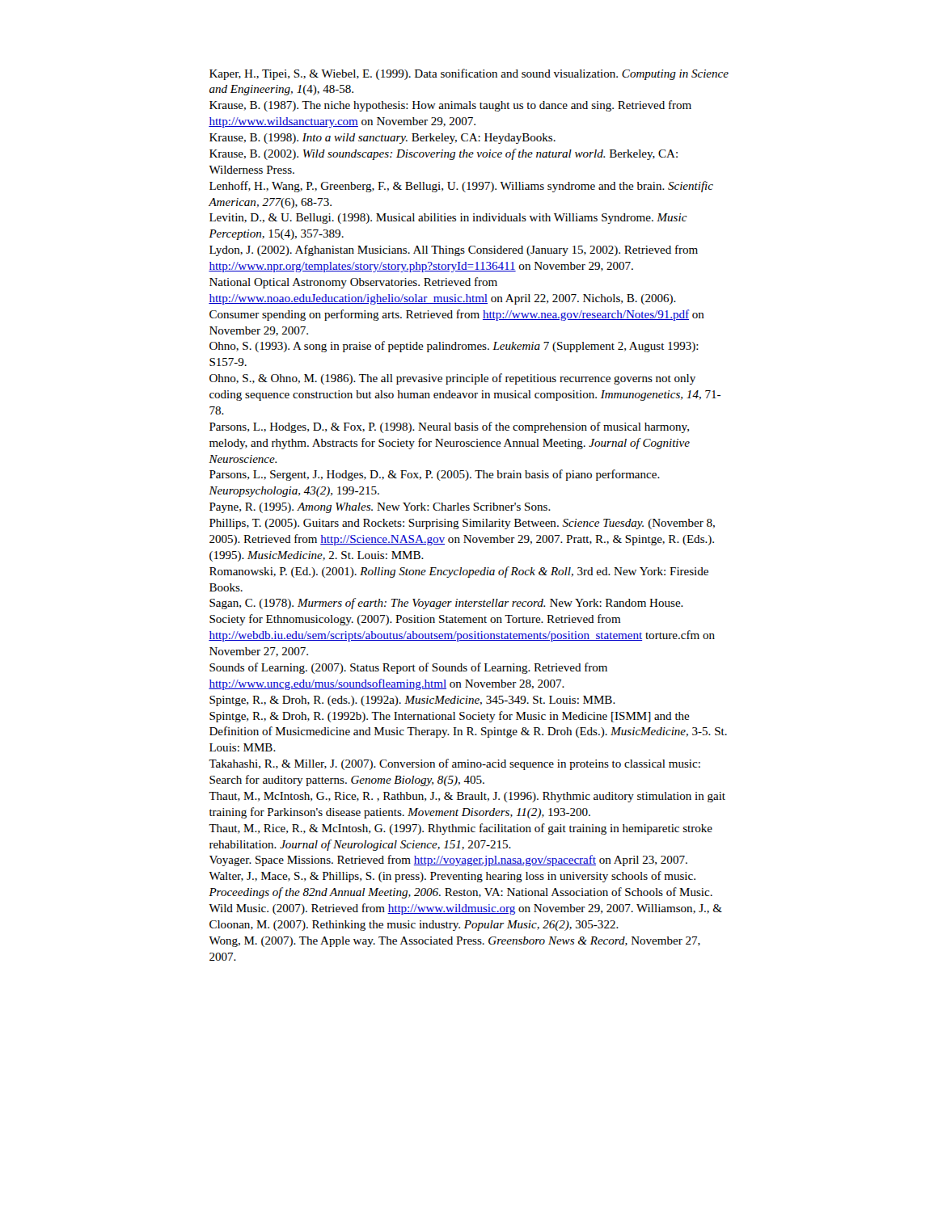Kaper, H., Tipei, S., & Wiebel, E. (1999). Data sonification and sound visualization. Computing in Science and Engineering, 1(4), 48-58.
Krause, B. (1987). The niche hypothesis: How animals taught us to dance and sing. Retrieved from http://www.wildsanctuary.com on November 29, 2007.
Krause, B. (1998). Into a wild sanctuary. Berkeley, CA: HeydayBooks.
Krause, B. (2002). Wild soundscapes: Discovering the voice of the natural world. Berkeley, CA: Wilderness Press.
Lenhoff, H., Wang, P., Greenberg, F., & Bellugi, U. (1997). Williams syndrome and the brain. Scientific American, 277(6), 68-73.
Levitin, D., & U. Bellugi. (1998). Musical abilities in individuals with Williams Syndrome. Music Perception, 15(4), 357-389.
Lydon, J. (2002). Afghanistan Musicians. All Things Considered (January 15, 2002). Retrieved from http://www.npr.org/templates/story/story.php?storyId=1136411 on November 29, 2007.
National Optical Astronomy Observatories. Retrieved from http://www.noao.eduJeducation/ighelio/solar_music.html on April 22, 2007. Nichols, B. (2006). Consumer spending on performing arts. Retrieved from http://www.nea.gov/research/Notes/91.pdf on November 29, 2007.
Ohno, S. (1993). A song in praise of peptide palindromes. Leukemia 7 (Supplement 2, August 1993): S157-9.
Ohno, S., & Ohno, M. (1986). The all prevasive principle of repetitious recurrence governs not only coding sequence construction but also human endeavor in musical composition. Immunogenetics, 14, 71-78.
Parsons, L., Hodges, D., & Fox, P. (1998). Neural basis of the comprehension of musical harmony, melody, and rhythm. Abstracts for Society for Neuroscience Annual Meeting. Journal of Cognitive Neuroscience.
Parsons, L., Sergent, J., Hodges, D., & Fox, P. (2005). The brain basis of piano performance. Neuropsychologia, 43(2), 199-215.
Payne, R. (1995). Among Whales. New York: Charles Scribner's Sons.
Phillips, T. (2005). Guitars and Rockets: Surprising Similarity Between. Science Tuesday. (November 8, 2005). Retrieved from http://Science.NASA.gov on November 29, 2007. Pratt, R., & Spintge, R. (Eds.). (1995). MusicMedicine, 2. St. Louis: MMB.
Romanowski, P. (Ed.). (2001). Rolling Stone Encyclopedia of Rock & Roll, 3rd ed. New York: Fireside Books.
Sagan, C. (1978). Murmers of earth: The Voyager interstellar record. New York: Random House.
Society for Ethnomusicology. (2007). Position Statement on Torture. Retrieved from http://webdb.iu.edu/sem/scripts/aboutus/aboutsem/positionstatements/position_statement torture.cfm on November 27, 2007.
Sounds of Learning. (2007). Status Report of Sounds of Learning. Retrieved from http://www.uncg.edu/mus/soundsofleaming.html on November 28, 2007.
Spintge, R., & Droh, R. (eds.). (1992a). MusicMedicine, 345-349. St. Louis: MMB.
Spintge, R., & Droh, R. (1992b). The International Society for Music in Medicine [ISMM] and the Definition of Musicmedicine and Music Therapy. In R. Spintge & R. Droh (Eds.). MusicMedicine, 3-5. St. Louis: MMB.
Takahashi, R., & Miller, J. (2007). Conversion of amino-acid sequence in proteins to classical music: Search for auditory patterns. Genome Biology, 8(5), 405.
Thaut, M., McIntosh, G., Rice, R. , Rathbun, J., & Brault, J. (1996). Rhythmic auditory stimulation in gait training for Parkinson's disease patients. Movement Disorders, 11(2), 193-200.
Thaut, M., Rice, R., & McIntosh, G. (1997). Rhythmic facilitation of gait training in hemiparetic stroke rehabilitation. Journal of Neurological Science, 151, 207-215.
Voyager. Space Missions. Retrieved from http://voyager.jpl.nasa.gov/spacecraft on April 23, 2007.
Walter, J., Mace, S., & Phillips, S. (in press). Preventing hearing loss in university schools of music. Proceedings of the 82nd Annual Meeting, 2006. Reston, VA: National Association of Schools of Music.
Wild Music. (2007). Retrieved from http://www.wildmusic.org on November 29, 2007. Williamson, J., & Cloonan, M. (2007). Rethinking the music industry. Popular Music, 26(2), 305-322.
Wong, M. (2007). The Apple way. The Associated Press. Greensboro News & Record, November 27, 2007.